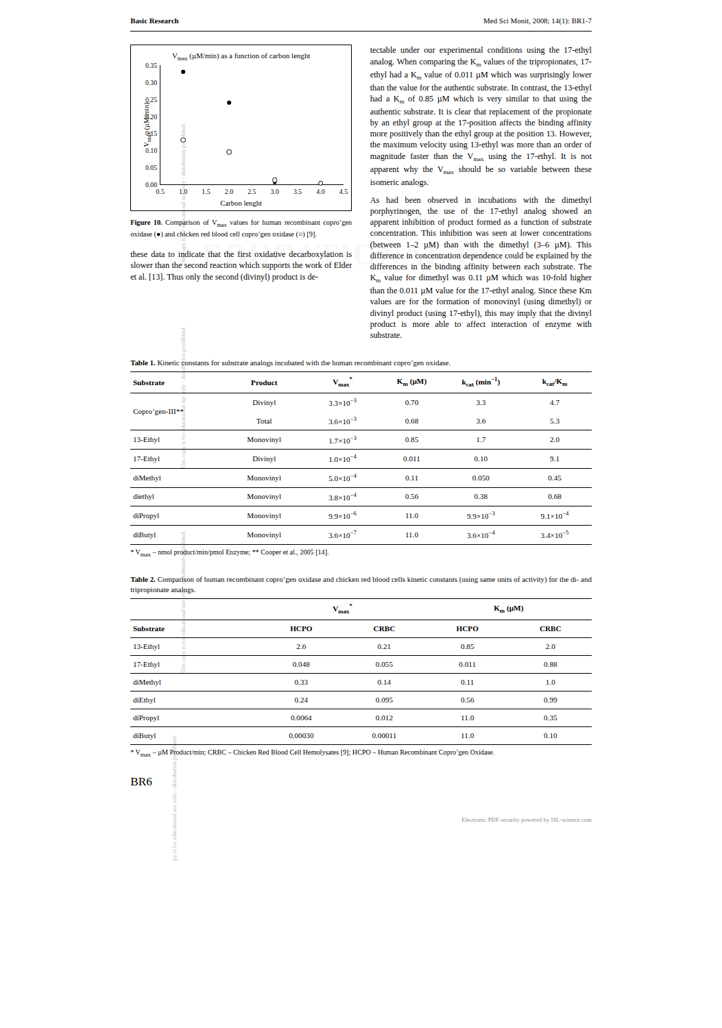This copy is for educational use only - distribution prohibited. This copy is for educational use only - distribution prohibited. This copy is for educational use only - distribution prohibited. py is for educational use only - distribution prohibited.
EDUCATIONAL USE
Basic Research
Med Sci Monit, 2008; 14(1): BR1-7
Vmax (µM/min) as a function of carbon lenght
Vmax (µM/min)
0.35
0.30
0.25
0.20
0.15
0.10
0.05
0.00
0.5
1.0
1.5
2.0
2.5
3.0
3.5
4.0
4.5
Carbon lenght
Figure 10. Comparison of Vmax values for human recombinant copro’gen oxidase (●) and chicken red blood cell copro’gen oxidase (○) [9].
these data to indicate that the first oxidative decarboxylation is slower than the second reaction which supports the work of Elder et al. [13]. Thus only the second (divinyl) product is de-
tectable under our experimental conditions using the 17-ethyl analog. When comparing the Km values of the tripropionates, 17-ethyl had a Km value of 0.011 µM which was surprisingly lower than the value for the authentic substrate. In contrast, the 13-ethyl had a Km of 0.85 µM which is very similar to that using the authentic substrate. It is clear that replacement of the propionate by an ethyl group at the 17-position affects the binding affinity more positively than the ethyl group at the position 13. However, the maximum velocity using 13-ethyl was more than an order of magnitude faster than the Vmax using the 17-ethyl. It is not apparent why the Vmax should be so variable between these isomeric analogs.
As had been observed in incubations with the dimethyl porphyrinogen, the use of the 17-ethyl analog showed an apparent inhibition of product formed as a function of substrate concentration. This inhibition was seen at lower concentrations (between 1–2 µM) than with the dimethyl (3–6 µM). This difference in concentration dependence could be explained by the differences in the binding affinity between each substrate. The Km value for dimethyl was 0.11 µM which was 10-fold higher than the 0.011 µM value for the 17-ethyl analog. Since these Km values are for the formation of monovinyl (using dimethyl) or divinyl product (using 17-ethyl), this may imply that the divinyl product is more able to affect interaction of enzyme with substrate.
Table 1. Kinetic constants for substrate analogs incubated with the human recombinant copro’gen oxidase.
| Substrate | Product | V max * | K m (µM) | k cat (min −1 ) | k cat /K m |
| --- | --- | --- | --- | --- | --- |
| Copro’gen-III** | Divinyl | 3.3×10 −3 | 0.70 | 3.3 | 4.7 |
| Total | 3.6×10 −3 | 0.68 | 3.6 | 5.3 |
| 13-Ethyl | Monovinyl | 1.7×10 −3 | 0.85 | 1.7 | 2.0 |
| 17-Ethyl | Divinyl | 1.0×10 −4 | 0.011 | 0.10 | 9.1 |
| diMethyl | Monovinyl | 5.0×10 −4 | 0.11 | 0.050 | 0.45 |
| diethyl | Monovinyl | 3.8×10 −4 | 0.56 | 0.38 | 0.68 |
| diPropyl | Monovinyl | 9.9×10 −6 | 11.0 | 9.9×10 −3 | 9.1×10 −4 |
| diButyl | Monovinyl | 3.6×10 −7 | 11.0 | 3.6×10 −4 | 3.4×10 −5 |
* Vmax – nmol product/min/pmol Enzyme; ** Cooper et al., 2005 [14].
Table 2. Comparison of human recombinant copro’gen oxidase and chicken red blood cells kinetic constants (using same units of activity) for the di- and tripropionate analogs.
| | V max * | K m (µM) |
| --- | --- | --- |
| Substrate | HCPO | CRBC | HCPO | CRBC |
| 13-Ethyl | 2.6 | 0.21 | 0.85 | 2.0 |
| 17-Ethyl | 0.048 | 0.055 | 0.011 | 0.88 |
| diMethyl | 0.33 | 0.14 | 0.11 | 1.0 |
| diEthyl | 0.24 | 0.095 | 0.56 | 0.99 |
| diPropyl | 0.0064 | 0.012 | 11.0 | 0.35 |
| diButyl | 0.00030 | 0.00011 | 11.0 | 0.10 |
* Vmax – µM Product/min; CRBC – Chicken Red Blood Cell Hemolysates [9]; HCPO – Human Recombinant Copro’gen Oxidase.
BR6
Electronic PDF security powered by ISL-science.com